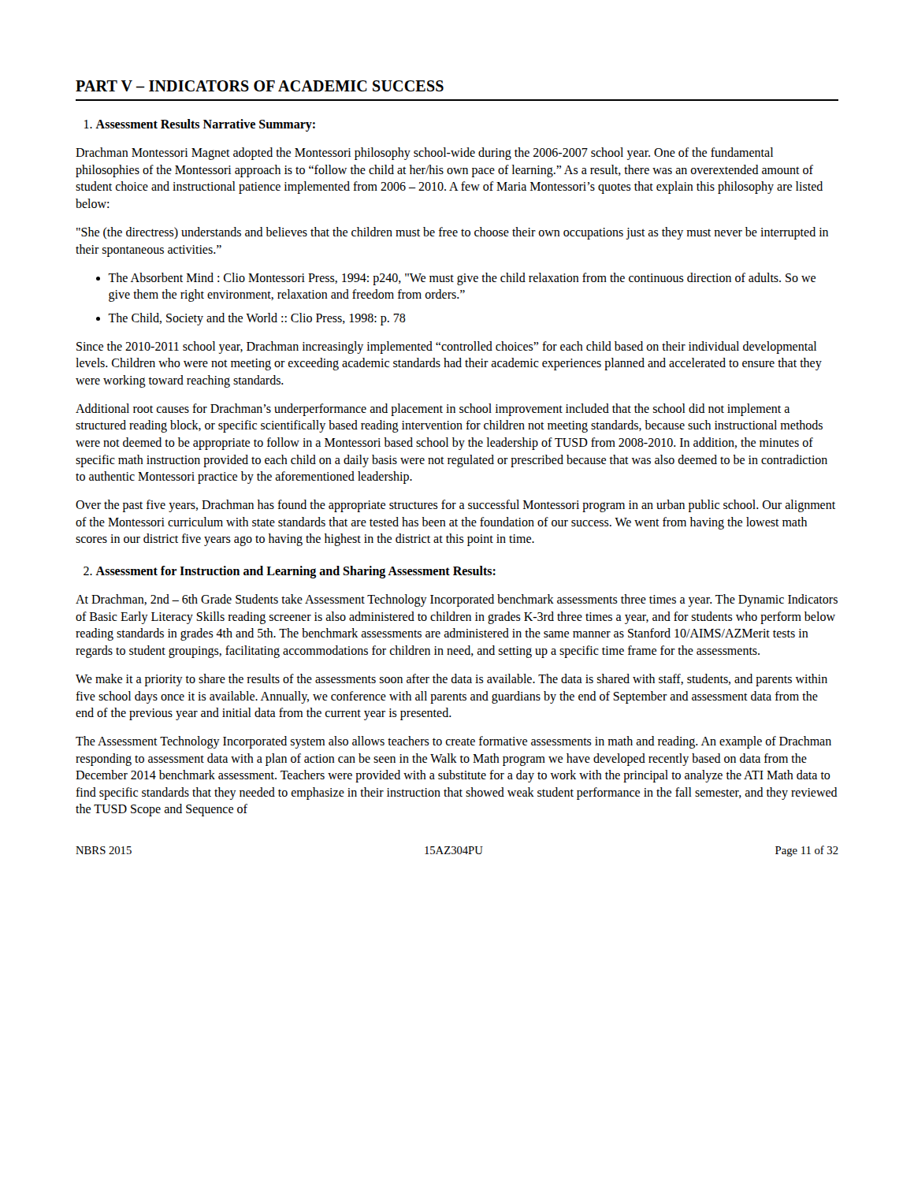PART V – INDICATORS OF ACADEMIC SUCCESS
Assessment Results Narrative Summary:
Drachman Montessori Magnet adopted the Montessori philosophy school-wide during the 2006-2007 school year. One of the fundamental philosophies of the Montessori approach is to “follow the child at her/his own pace of learning.” As a result, there was an overextended amount of student choice and instructional patience implemented from 2006 – 2010. A few of Maria Montessori’s quotes that explain this philosophy are listed below:
"She (the directress) understands and believes that the children must be free to choose their own occupations just as they must never be interrupted in their spontaneous activities.”
The Absorbent Mind : Clio Montessori Press, 1994: p240, "We must give the child relaxation from the continuous direction of adults. So we give them the right environment, relaxation and freedom from orders.”
The Child, Society and the World :: Clio Press, 1998: p. 78
Since the 2010-2011 school year, Drachman increasingly implemented “controlled choices” for each child based on their individual developmental levels. Children who were not meeting or exceeding academic standards had their academic experiences planned and accelerated to ensure that they were working toward reaching standards.
Additional root causes for Drachman’s underperformance and placement in school improvement included that the school did not implement a structured reading block, or specific scientifically based reading intervention for children not meeting standards, because such instructional methods were not deemed to be appropriate to follow in a Montessori based school by the leadership of TUSD from 2008-2010. In addition, the minutes of specific math instruction provided to each child on a daily basis were not regulated or prescribed because that was also deemed to be in contradiction to authentic Montessori practice by the aforementioned leadership.
Over the past five years, Drachman has found the appropriate structures for a successful Montessori program in an urban public school. Our alignment of the Montessori curriculum with state standards that are tested has been at the foundation of our success. We went from having the lowest math scores in our district five years ago to having the highest in the district at this point in time.
Assessment for Instruction and Learning and Sharing Assessment Results:
At Drachman, 2nd – 6th Grade Students take Assessment Technology Incorporated benchmark assessments three times a year. The Dynamic Indicators of Basic Early Literacy Skills reading screener is also administered to children in grades K-3rd three times a year, and for students who perform below reading standards in grades 4th and 5th. The benchmark assessments are administered in the same manner as Stanford 10/AIMS/AZMerit tests in regards to student groupings, facilitating accommodations for children in need, and setting up a specific time frame for the assessments.
We make it a priority to share the results of the assessments soon after the data is available. The data is shared with staff, students, and parents within five school days once it is available. Annually, we conference with all parents and guardians by the end of September and assessment data from the end of the previous year and initial data from the current year is presented.
The Assessment Technology Incorporated system also allows teachers to create formative assessments in math and reading. An example of Drachman responding to assessment data with a plan of action can be seen in the Walk to Math program we have developed recently based on data from the December 2014 benchmark assessment. Teachers were provided with a substitute for a day to work with the principal to analyze the ATI Math data to find specific standards that they needed to emphasize in their instruction that showed weak student performance in the fall semester, and they reviewed the TUSD Scope and Sequence of
NBRS 2015 15AZ304PU Page 11 of 32